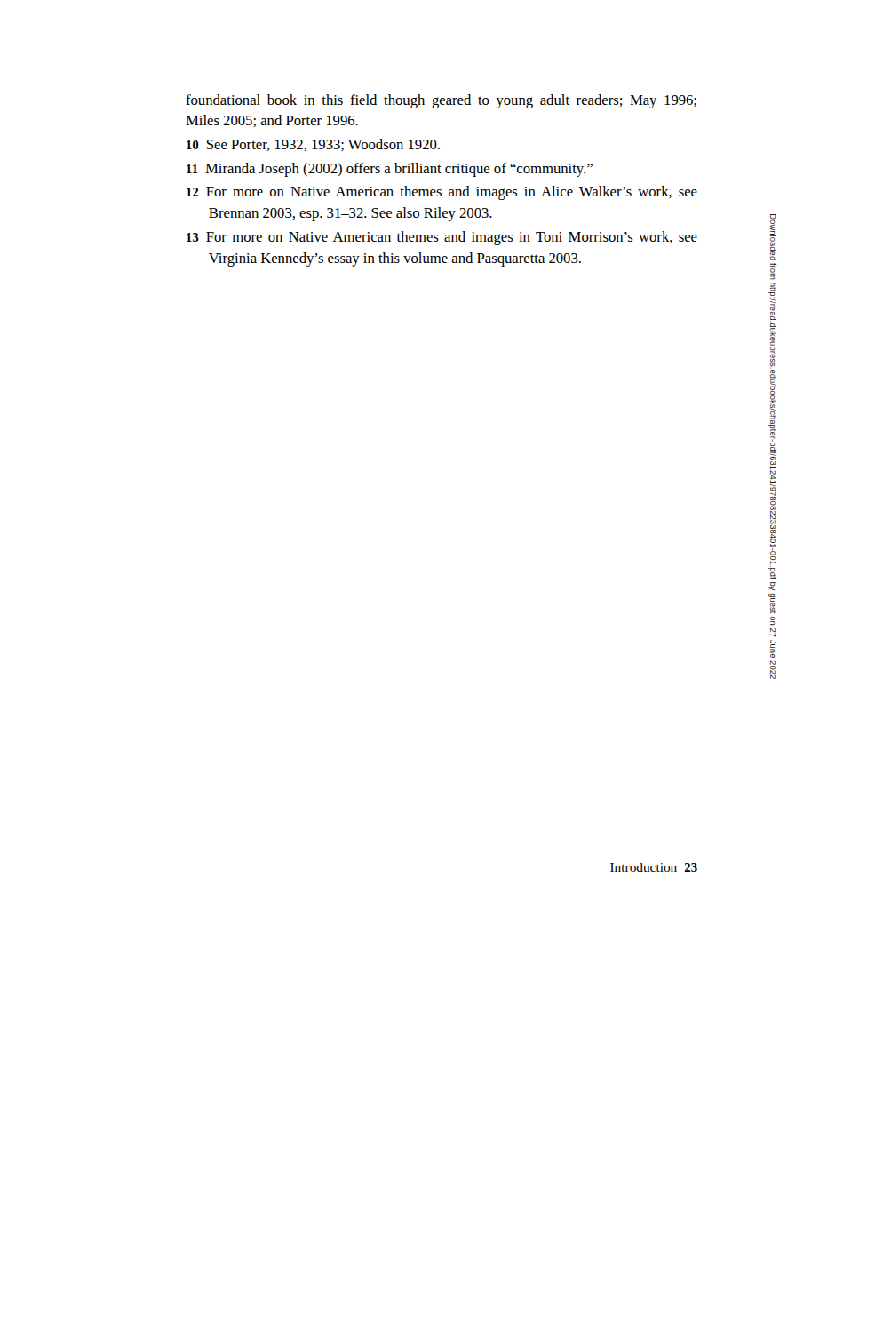foundational book in this field though geared to young adult readers; May 1996; Miles 2005; and Porter 1996.
10 See Porter, 1932, 1933; Woodson 1920.
11 Miranda Joseph (2002) offers a brilliant critique of “community.”
12 For more on Native American themes and images in Alice Walker’s work, see Brennan 2003, esp. 31–32. See also Riley 2003.
13 For more on Native American themes and images in Toni Morrison’s work, see Virginia Kennedy’s essay in this volume and Pasquaretta 2003.
Downloaded from http://read.dukeupress.edu/books/chapter-pdf/631241/9780822338401-001.pdf by guest on 27 June 2022
Introduction23